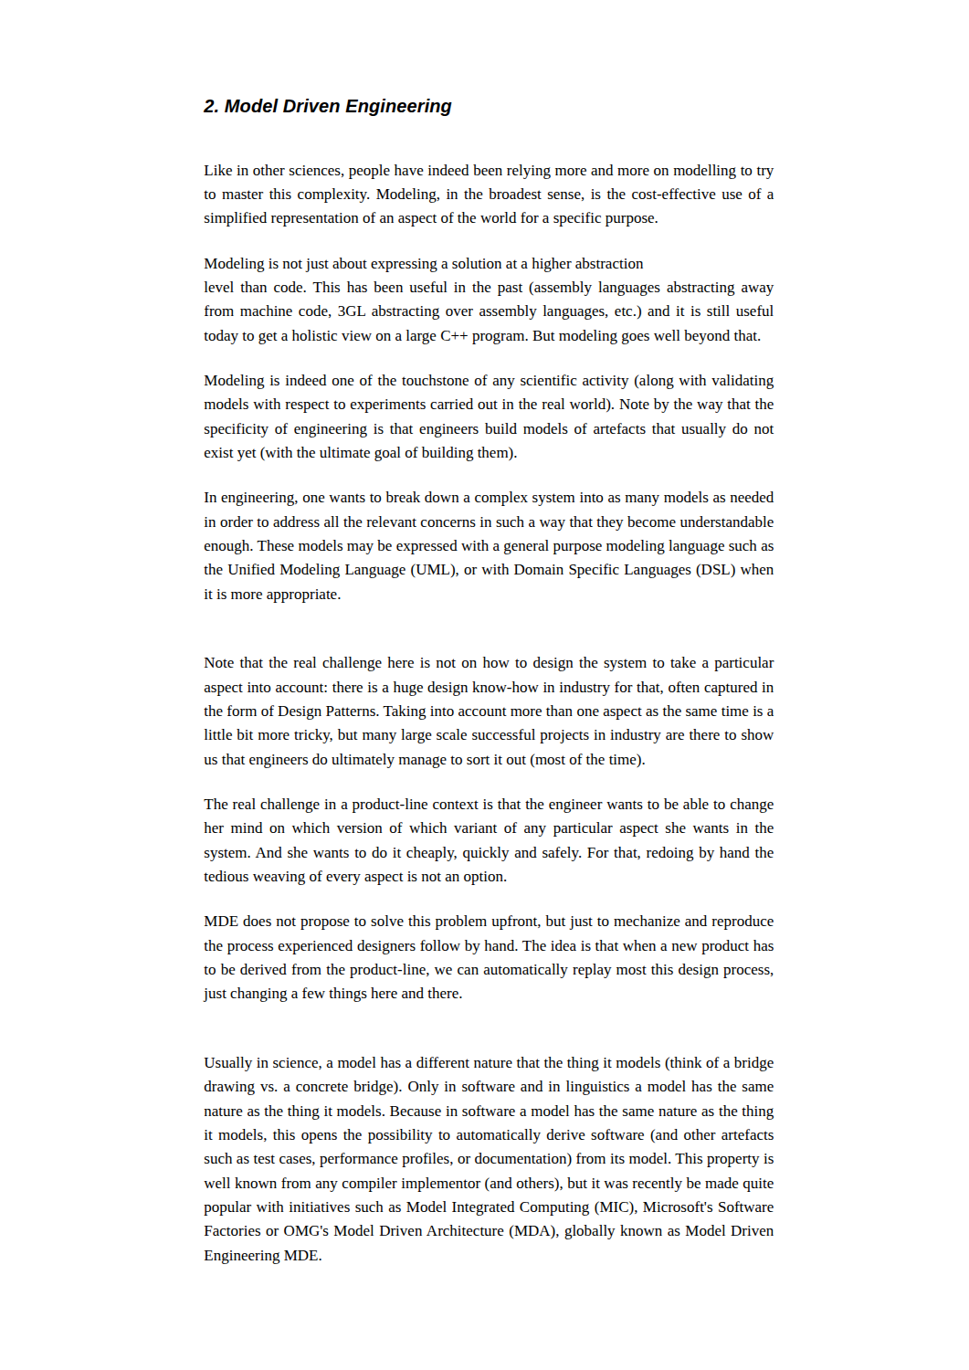2. Model Driven Engineering
Like in other sciences, people have indeed been relying more and more on modelling to try to master this complexity. Modeling, in the broadest sense, is the cost-effective use of a simplified representation of an aspect of the world for a specific purpose.
Modeling is not just about expressing a solution at a higher abstraction
level than code. This has been useful in the past (assembly languages abstracting away from machine code, 3GL abstracting over assembly languages, etc.) and it is still useful today to get a holistic view on a large C++ program. But modeling goes well beyond that.
Modeling is indeed one of the touchstone of any scientific activity (along with validating models with respect to experiments carried out in the real world). Note by the way that the specificity of engineering is that engineers build models of artefacts that usually do not exist yet (with the ultimate goal of building them).
In engineering, one wants to break down a complex system into as many models as needed in order to address all the relevant concerns in such a way that they become understandable enough. These models may be expressed with a general purpose modeling language such as the Unified Modeling Language (UML), or with Domain Specific Languages (DSL) when it is more appropriate.
Note that the real challenge here is not on how to design the system to take a particular aspect into account: there is a huge design know-how in industry for that, often captured in the form of Design Patterns. Taking into account more than one aspect as the same time is a little bit more tricky, but many large scale successful projects in industry are there to show us that engineers do ultimately manage to sort it out (most of the time).
The real challenge in a product-line context is that the engineer wants to be able to change her mind on which version of which variant of any particular aspect she wants in the system. And she wants to do it cheaply, quickly and safely. For that, redoing by hand the tedious weaving of every aspect is not an option.
MDE does not propose to solve this problem upfront, but just to mechanize and reproduce the process experienced designers follow by hand. The idea is that when a new product has to be derived from the product-line, we can automatically replay most this design process, just changing a few things here and there.
Usually in science, a model has a different nature that the thing it models (think of a bridge drawing vs. a concrete bridge). Only in software and in linguistics a model has the same nature as the thing it models. Because in software a model has the same nature as the thing it models, this opens the possibility to automatically derive software (and other artefacts such as test cases, performance profiles, or documentation) from its model. This property is well known from any compiler implementor (and others), but it was recently be made quite popular with initiatives such as Model Integrated Computing (MIC), Microsoft's Software Factories or OMG's Model Driven Architecture (MDA), globally known as Model Driven Engineering MDE.